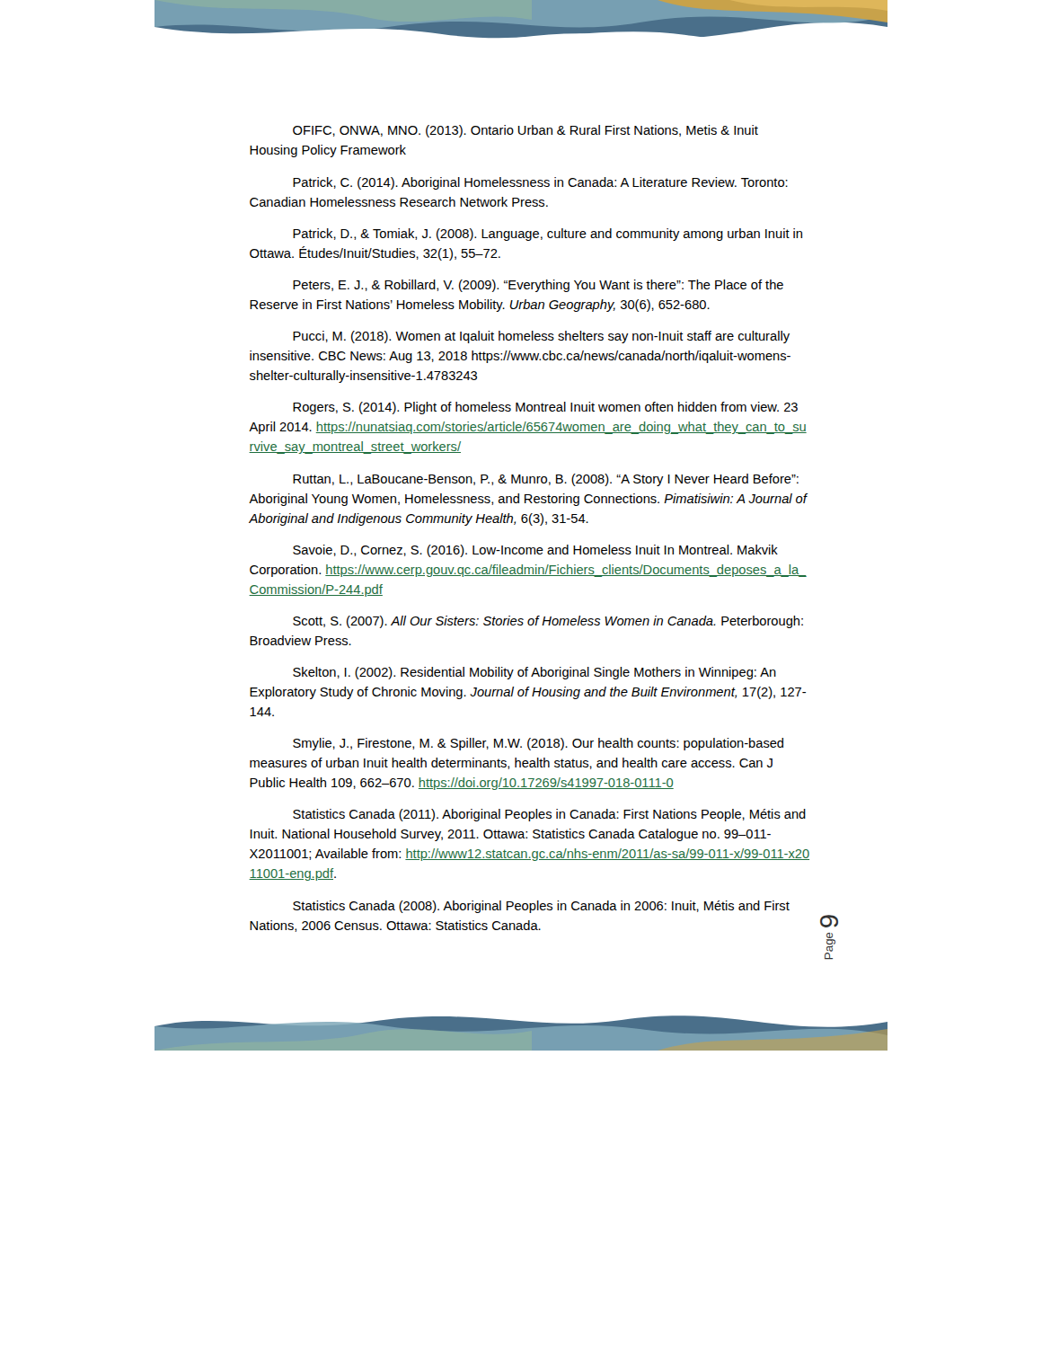OFIFC, ONWA, MNO. (2013). Ontario Urban & Rural First Nations, Metis & Inuit Housing Policy Framework
Patrick, C. (2014). Aboriginal Homelessness in Canada: A Literature Review. Toronto: Canadian Homelessness Research Network Press.
Patrick, D., & Tomiak, J. (2008). Language, culture and community among urban Inuit in Ottawa. Études/Inuit/Studies, 32(1), 55–72.
Peters, E. J., & Robillard, V. (2009). “Everything You Want is there”: The Place of the Reserve in First Nations’ Homeless Mobility. Urban Geography, 30(6), 652-680.
Pucci, M. (2018). Women at Iqaluit homeless shelters say non-Inuit staff are culturally insensitive. CBC News: Aug 13, 2018 https://www.cbc.ca/news/canada/north/iqaluit-womens-shelter-culturally-insensitive-1.4783243
Rogers, S. (2014). Plight of homeless Montreal Inuit women often hidden from view. 23 April 2014. https://nunatsiaq.com/stories/article/65674women_are_doing_what_they_can_to_survive_say_montreal_street_workers/
Ruttan, L., LaBoucane-Benson, P., & Munro, B. (2008). “A Story I Never Heard Before”: Aboriginal Young Women, Homelessness, and Restoring Connections. Pimatisiwin: A Journal of Aboriginal and Indigenous Community Health, 6(3), 31-54.
Savoie, D., Cornez, S. (2016). Low-Income and Homeless Inuit In Montreal. Makvik Corporation. https://www.cerp.gouv.qc.ca/fileadmin/Fichiers_clients/Documents_deposes_a_la_Commission/P-244.pdf
Scott, S. (2007). All Our Sisters: Stories of Homeless Women in Canada. Peterborough: Broadview Press.
Skelton, I. (2002). Residential Mobility of Aboriginal Single Mothers in Winnipeg: An Exploratory Study of Chronic Moving. Journal of Housing and the Built Environment, 17(2), 127-144.
Smylie, J., Firestone, M. & Spiller, M.W. (2018). Our health counts: population-based measures of urban Inuit health determinants, health status, and health care access. Can J Public Health 109, 662–670. https://doi.org/10.17269/s41997-018-0111-0
Statistics Canada (2011). Aboriginal Peoples in Canada: First Nations People, Métis and Inuit. National Household Survey, 2011. Ottawa: Statistics Canada Catalogue no. 99–011-X2011001; Available from: http://www12.statcan.gc.ca/nhs-enm/2011/as-sa/99-011-x/99-011-x2011001-eng.pdf.
Statistics Canada (2008). Aboriginal Peoples in Canada in 2006: Inuit, Métis and First Nations, 2006 Census. Ottawa: Statistics Canada.
Page 9